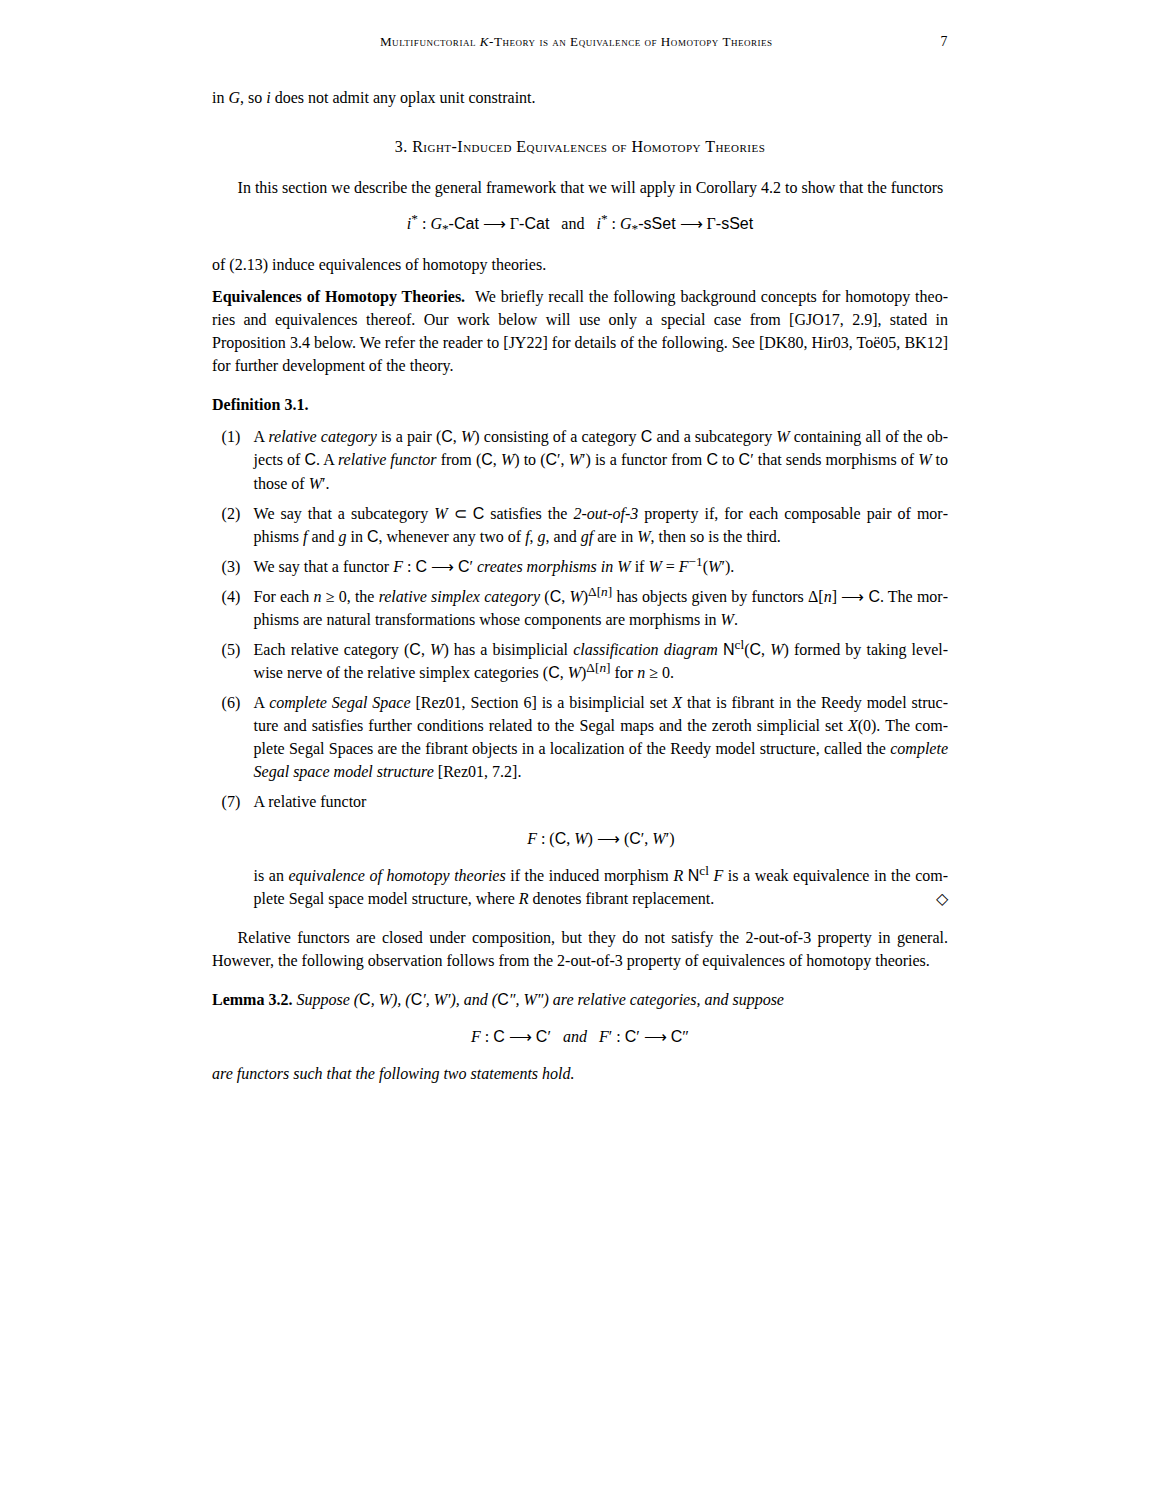Multifunctorial K-Theory is an Equivalence of Homotopy Theories 7
in G, so i does not admit any oplax unit constraint.
3. Right-Induced Equivalences of Homotopy Theories
In this section we describe the general framework that we will apply in Corollary 4.2 to show that the functors
i* : G*-Cat ⟶ Γ-Cat and i* : G*-sSet ⟶ Γ-sSet
of (2.13) induce equivalences of homotopy theories.
Equivalences of Homotopy Theories. We briefly recall the following background concepts for homotopy theories and equivalences thereof. Our work below will use only a special case from [GJO17, 2.9], stated in Proposition 3.4 below. We refer the reader to [JY22] for details of the following. See [DK80, Hir03, Toë05, BK12] for further development of the theory.
Definition 3.1.
A relative category is a pair (C, W) consisting of a category C and a subcategory W containing all of the objects of C. A relative functor from (C, W) to (C′, W′) is a functor from C to C′ that sends morphisms of W to those of W′.
We say that a subcategory W ⊂ C satisfies the 2-out-of-3 property if, for each composable pair of morphisms f and g in C, whenever any two of f, g, and gf are in W, then so is the third.
We say that a functor F : C ⟶ C′ creates morphisms in W if W = F−1(W′).
For each n ≥ 0, the relative simplex category (C, W)Δ[n] has objects given by functors Δ[n] ⟶ C. The morphisms are natural transformations whose components are morphisms in W.
Each relative category (C, W) has a bisimplicial classification diagram Ncl(C, W) formed by taking levelwise nerve of the relative simplex categories (C, W)Δ[n] for n ≥ 0.
A complete Segal Space [Rez01, Section 6] is a bisimplicial set X that is fibrant in the Reedy model structure and satisfies further conditions related to the Segal maps and the zeroth simplicial set X(0). The complete Segal Spaces are the fibrant objects in a localization of the Reedy model structure, called the complete Segal space model structure [Rez01, 7.2].
A relative functor
F : (C, W) ⟶ (C′, W′)
is an equivalence of homotopy theories if the induced morphism R Ncl F is a weak equivalence in the complete Segal space model structure, where R denotes fibrant replacement. ◇
Relative functors are closed under composition, but they do not satisfy the 2-out-of-3 property in general. However, the following observation follows from the 2-out-of-3 property of equivalences of homotopy theories.
Lemma 3.2. Suppose (C, W), (C′, W′), and (C″, W″) are relative categories, and suppose
F : C ⟶ C′ and F′ : C′ ⟶ C″
are functors such that the following two statements hold.